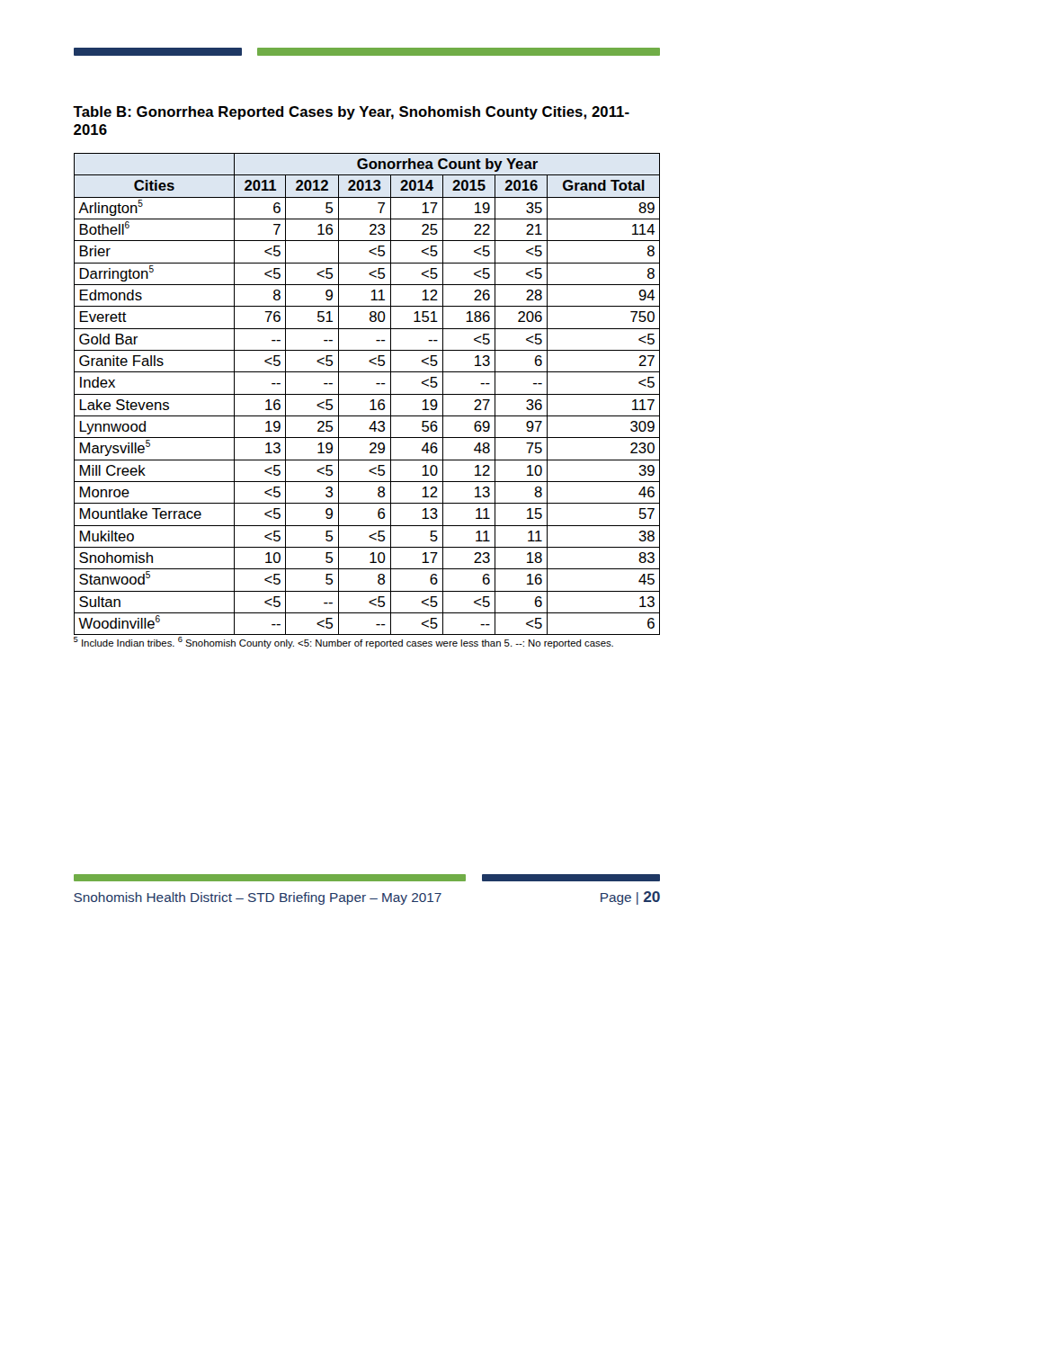Table B: Gonorrhea Reported Cases by Year, Snohomish County Cities, 2011-2016
| | Gonorrhea Count by Year |
| --- | --- |
| Cities | 2011 | 2012 | 2013 | 2014 | 2015 | 2016 | Grand Total |
| Arlington 5 | 6 | 5 | 7 | 17 | 19 | 35 | 89 |
| Bothell 6 | 7 | 16 | 23 | 25 | 22 | 21 | 114 |
| Brier | <5 | | <5 | <5 | <5 | <5 | 8 |
| Darrington 5 | <5 | <5 | <5 | <5 | <5 | <5 | 8 |
| Edmonds | 8 | 9 | 11 | 12 | 26 | 28 | 94 |
| Everett | 76 | 51 | 80 | 151 | 186 | 206 | 750 |
| Gold Bar | -- | -- | -- | -- | <5 | <5 | <5 |
| Granite Falls | <5 | <5 | <5 | <5 | 13 | 6 | 27 |
| Index | -- | -- | -- | <5 | -- | -- | <5 |
| Lake Stevens | 16 | <5 | 16 | 19 | 27 | 36 | 117 |
| Lynnwood | 19 | 25 | 43 | 56 | 69 | 97 | 309 |
| Marysville 5 | 13 | 19 | 29 | 46 | 48 | 75 | 230 |
| Mill Creek | <5 | <5 | <5 | 10 | 12 | 10 | 39 |
| Monroe | <5 | 3 | 8 | 12 | 13 | 8 | 46 |
| Mountlake Terrace | <5 | 9 | 6 | 13 | 11 | 15 | 57 |
| Mukilteo | <5 | 5 | <5 | 5 | 11 | 11 | 38 |
| Snohomish | 10 | 5 | 10 | 17 | 23 | 18 | 83 |
| Stanwood 5 | <5 | 5 | 8 | 6 | 6 | 16 | 45 |
| Sultan | <5 | -- | <5 | <5 | <5 | 6 | 13 |
| Woodinville 6 | -- | <5 | -- | <5 | -- | <5 | 6 |
5 Include Indian tribes. 6 Snohomish County only. <5: Number of reported cases were less than 5. --: No reported cases.
Snohomish Health District – STD Briefing Paper – May 2017
Page | 20